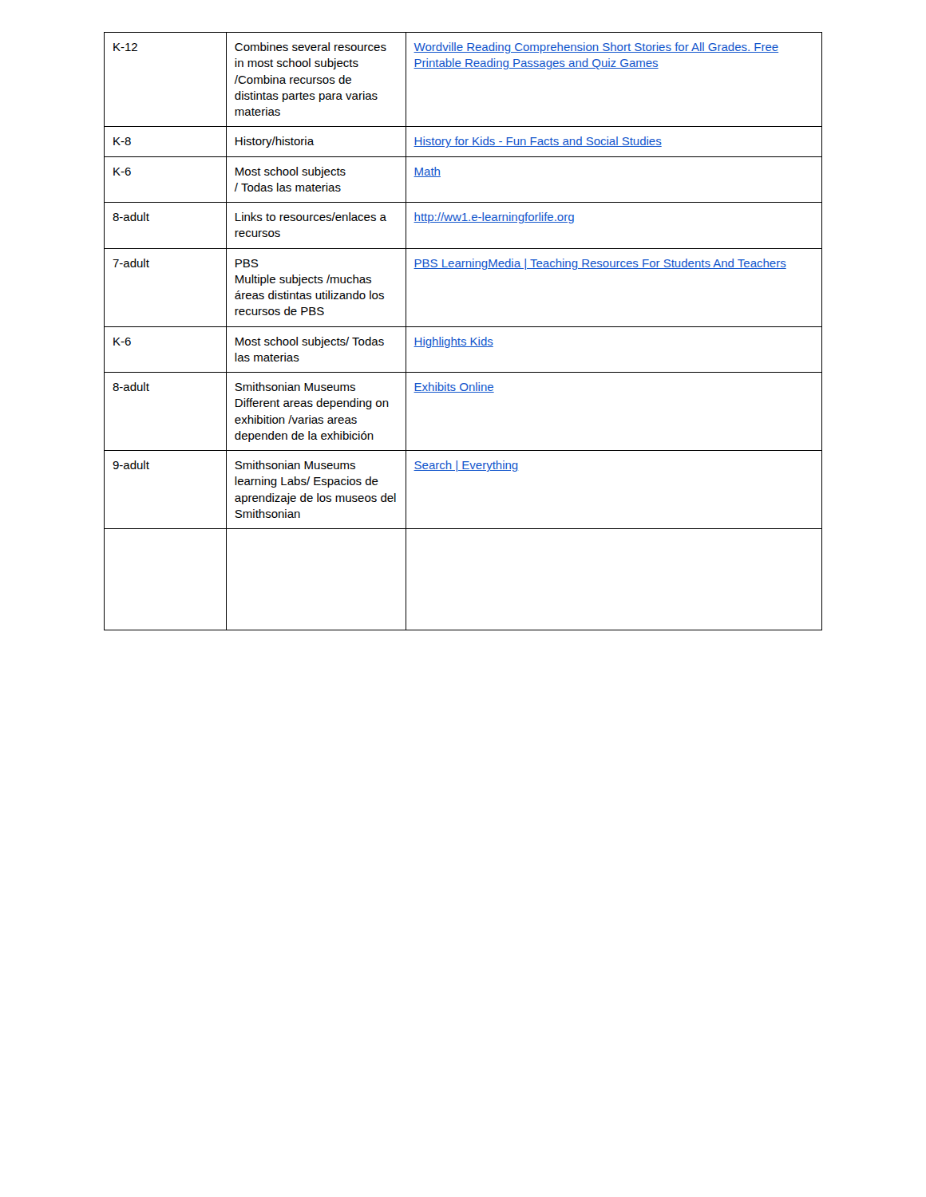| K-12 | Combines several resources in most school subjects /Combina recursos de distintas partes para varias materias | Wordville Reading Comprehension Short Stories for All Grades. Free Printable Reading Passages and Quiz Games |
| K-8 | History/historia | History for Kids - Fun Facts and Social Studies |
| K-6 | Most school subjects / Todas las materias | Math |
| 8-adult | Links to resources/enlaces a recursos | http://ww1.e-learningforlife.org |
| 7-adult | PBS Multiple subjects /muchas áreas distintas utilizando los recursos de PBS | PBS LearningMedia / Teaching Resources For Students And Teachers |
| K-6 | Most school subjects/ Todas las materias | Highlights Kids |
| 8-adult | Smithsonian Museums Different areas depending on exhibition /varias areas dependen de la exhibición | Exhibits Online |
| 9-adult | Smithsonian Museums learning Labs/ Espacios de aprendizaje de los museos del Smithsonian | Search / Everything |